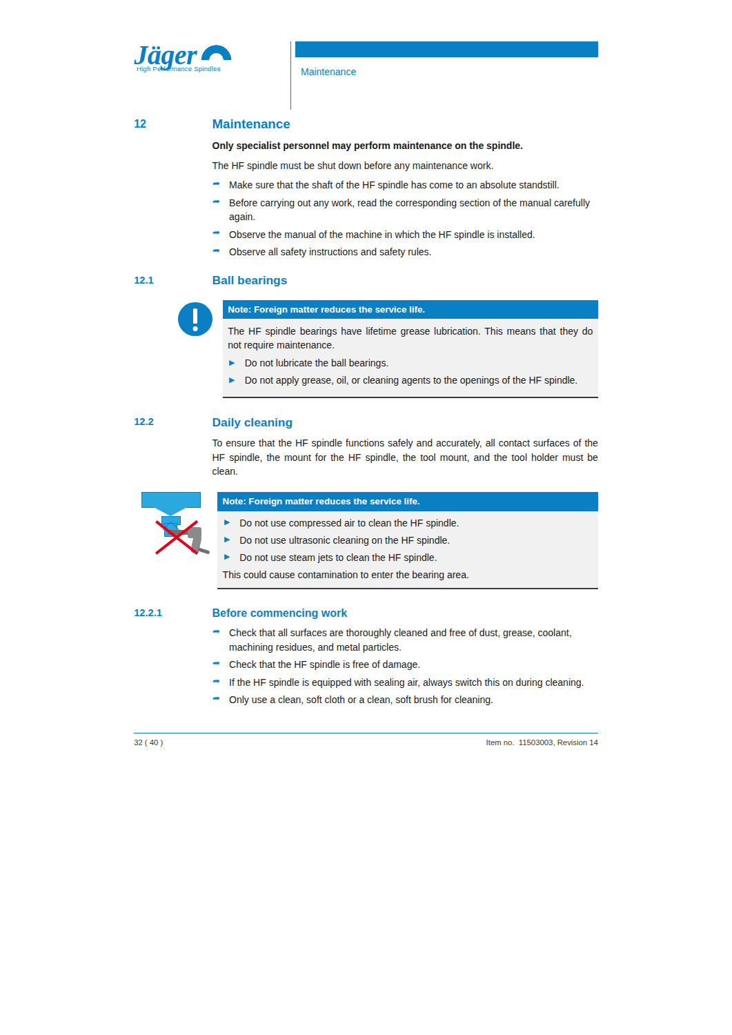Jäger High Performance Spindles
Maintenance
12
Maintenance
Only specialist personnel may perform maintenance on the spindle.
The HF spindle must be shut down before any maintenance work.
Make sure that the shaft of the HF spindle has come to an absolute standstill.
Before carrying out any work, read the corresponding section of the manual carefully again.
Observe the manual of the machine in which the HF spindle is installed.
Observe all safety instructions and safety rules.
12.1
Ball bearings
Note: Foreign matter reduces the service life.
The HF spindle bearings have lifetime grease lubrication. This means that they do not require maintenance.
Do not lubricate the ball bearings.
Do not apply grease, oil, or cleaning agents to the openings of the HF spindle.
12.2
Daily cleaning
To ensure that the HF spindle functions safely and accurately, all contact surfaces of the HF spindle, the mount for the HF spindle, the tool mount, and the tool holder must be clean.
Note: Foreign matter reduces the service life.
Do not use compressed air to clean the HF spindle.
Do not use ultrasonic cleaning on the HF spindle.
Do not use steam jets to clean the HF spindle.
This could cause contamination to enter the bearing area.
12.2.1
Before commencing work
Check that all surfaces are thoroughly cleaned and free of dust, grease, coolant, machining residues, and metal particles.
Check that the HF spindle is free of damage.
If the HF spindle is equipped with sealing air, always switch this on during cleaning.
Only use a clean, soft cloth or a clean, soft brush for cleaning.
32 ( 40 )
Item no. 11503003, Revision 14